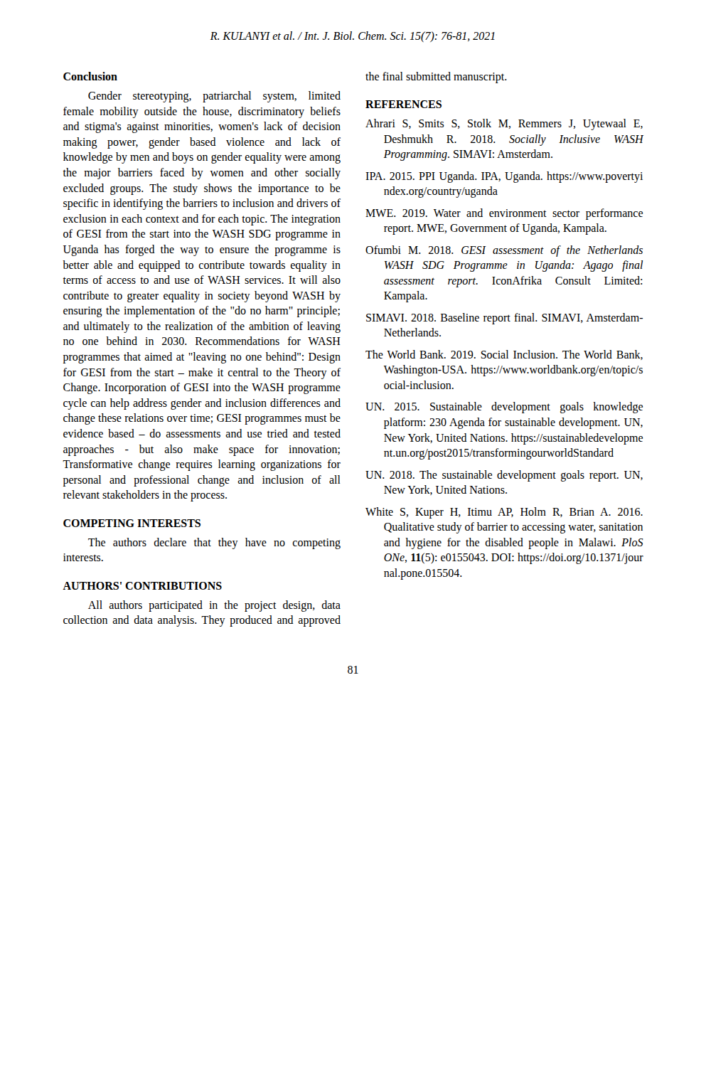R. KULANYI et al. / Int. J. Biol. Chem. Sci. 15(7): 76-81, 2021
Conclusion
Gender stereotyping, patriarchal system, limited female mobility outside the house, discriminatory beliefs and stigma's against minorities, women's lack of decision making power, gender based violence and lack of knowledge by men and boys on gender equality were among the major barriers faced by women and other socially excluded groups. The study shows the importance to be specific in identifying the barriers to inclusion and drivers of exclusion in each context and for each topic. The integration of GESI from the start into the WASH SDG programme in Uganda has forged the way to ensure the programme is better able and equipped to contribute towards equality in terms of access to and use of WASH services. It will also contribute to greater equality in society beyond WASH by ensuring the implementation of the "do no harm" principle; and ultimately to the realization of the ambition of leaving no one behind in 2030. Recommendations for WASH programmes that aimed at "leaving no one behind": Design for GESI from the start – make it central to the Theory of Change. Incorporation of GESI into the WASH programme cycle can help address gender and inclusion differences and change these relations over time; GESI programmes must be evidence based – do assessments and use tried and tested approaches - but also make space for innovation; Transformative change requires learning organizations for personal and professional change and inclusion of all relevant stakeholders in the process.
COMPETING INTERESTS
The authors declare that they have no competing interests.
AUTHORS' CONTRIBUTIONS
All authors participated in the project design, data collection and data analysis. They produced and approved the final submitted manuscript.
REFERENCES
Ahrari S, Smits S, Stolk M, Remmers J, Uytewaal E, Deshmukh R. 2018. Socially Inclusive WASH Programming. SIMAVI: Amsterdam.
IPA. 2015. PPI Uganda. IPA, Uganda. https://www.povertyindex.org/country/uganda
MWE. 2019. Water and environment sector performance report. MWE, Government of Uganda, Kampala.
Ofumbi M. 2018. GESI assessment of the Netherlands WASH SDG Programme in Uganda: Agago final assessment report. IconAfrika Consult Limited: Kampala.
SIMAVI. 2018. Baseline report final. SIMAVI, Amsterdam- Netherlands.
The World Bank. 2019. Social Inclusion. The World Bank, Washington-USA. https://www.worldbank.org/en/topic/social-inclusion.
UN. 2015. Sustainable development goals knowledge platform: 230 Agenda for sustainable development. UN, New York, United Nations. https://sustainabledevelopment.un.org/post2015/transformingourworldStandard
UN. 2018. The sustainable development goals report. UN, New York, United Nations.
White S, Kuper H, Itimu AP, Holm R, Brian A. 2016. Qualitative study of barrier to accessing water, sanitation and hygiene for the disabled people in Malawi. PloS ONe, 11(5): e0155043. DOI: https://doi.org/10.1371/journal.pone.015504.
81